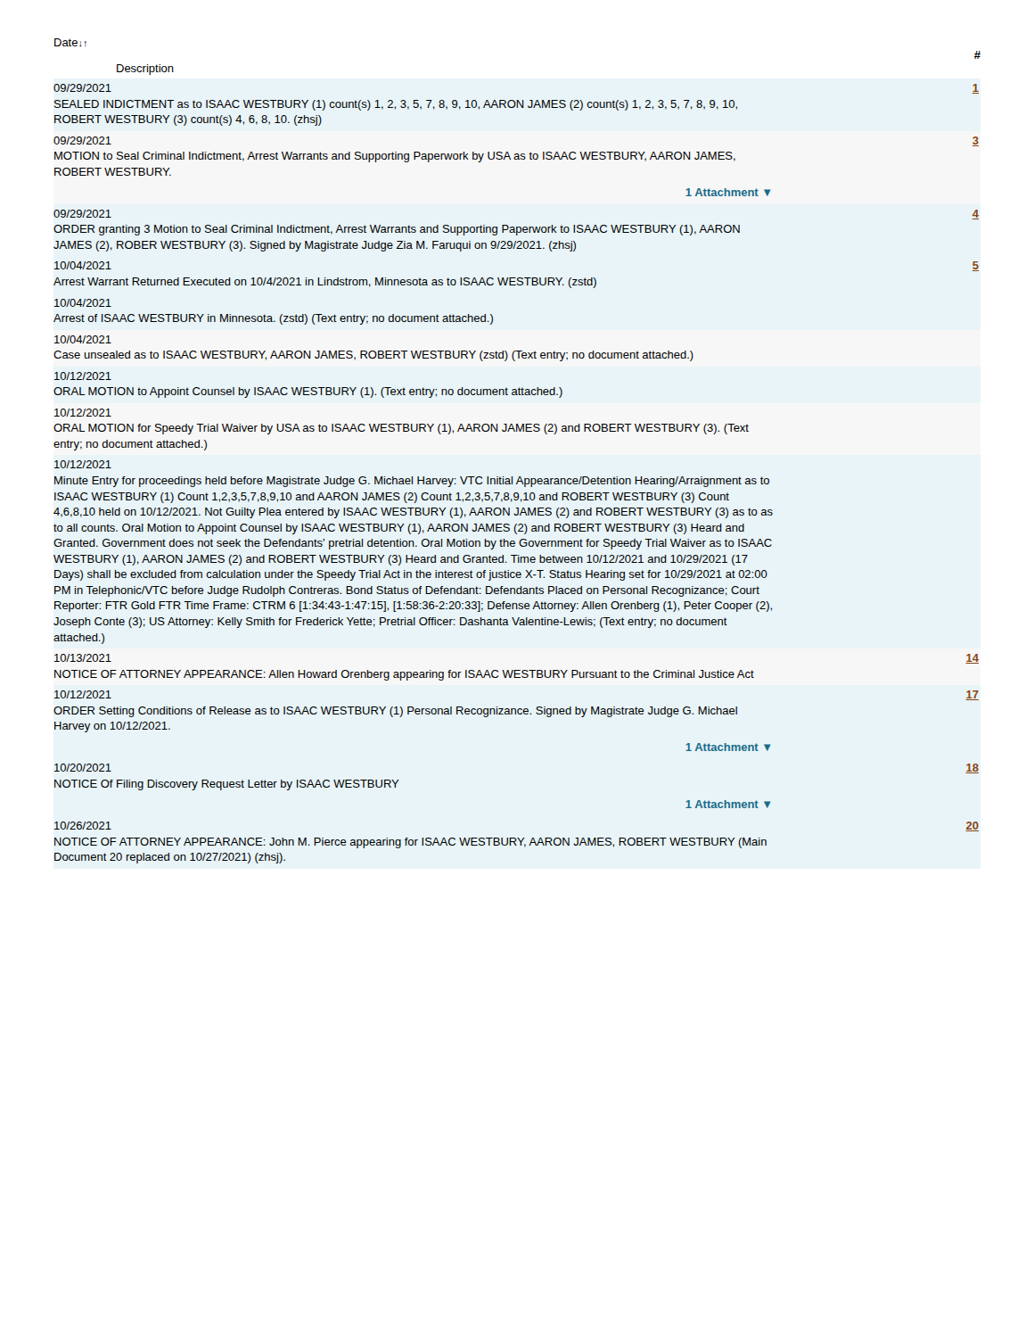| Date ↓↑ | # |
| --- | --- |
| Description |
| 09/29/2021 SEALED INDICTMENT as to ISAAC WESTBURY (1) count(s) 1, 2, 3, 5, 7, 8, 9, 10, AARON JAMES (2) count(s) 1, 2, 3, 5, 7, 8, 9, 10, ROBERT WESTBURY (3) count(s) 4, 6, 8, 10. (zhsj) | 1 |
| 09/29/2021 MOTION to Seal Criminal Indictment, Arrest Warrants and Supporting Paperwork by USA as to ISAAC WESTBURY, AARON JAMES, ROBERT WESTBURY. 1 Attachment ▼ | 3 |
| 09/29/2021 ORDER granting 3 Motion to Seal Criminal Indictment, Arrest Warrants and Supporting Paperwork to ISAAC WESTBURY (1), AARON JAMES (2), ROBER WESTBURY (3). Signed by Magistrate Judge Zia M. Faruqui on 9/29/2021. (zhsj) | 4 |
| 10/04/2021 Arrest Warrant Returned Executed on 10/4/2021 in Lindstrom, Minnesota as to ISAAC WESTBURY. (zstd) | 5 |
| 10/04/2021 Arrest of ISAAC WESTBURY in Minnesota. (zstd) (Text entry; no document attached.) | |
| 10/04/2021 Case unsealed as to ISAAC WESTBURY, AARON JAMES, ROBERT WESTBURY (zstd) (Text entry; no document attached.) | |
| 10/12/2021 ORAL MOTION to Appoint Counsel by ISAAC WESTBURY (1). (Text entry; no document attached.) | |
| 10/12/2021 ORAL MOTION for Speedy Trial Waiver by USA as to ISAAC WESTBURY (1), AARON JAMES (2) and ROBERT WESTBURY (3). (Text entry; no document attached.) | |
| 10/12/2021 Minute Entry for proceedings held before Magistrate Judge G. Michael Harvey: VTC Initial Appearance/Detention Hearing/Arraignment as to ISAAC WESTBURY (1) Count 1,2,3,5,7,8,9,10 and AARON JAMES (2) Count 1,2,3,5,7,8,9,10 and ROBERT WESTBURY (3) Count 4,6,8,10 held on 10/12/2021. Not Guilty Plea entered by ISAAC WESTBURY (1), AARON JAMES (2) and ROBERT WESTBURY (3) as to as to all counts. Oral Motion to Appoint Counsel by ISAAC WESTBURY (1), AARON JAMES (2) and ROBERT WESTBURY (3) Heard and Granted. Government does not seek the Defendants' pretrial detention. Oral Motion by the Government for Speedy Trial Waiver as to ISAAC WESTBURY (1), AARON JAMES (2) and ROBERT WESTBURY (3) Heard and Granted. Time between 10/12/2021 and 10/29/2021 (17 Days) shall be excluded from calculation under the Speedy Trial Act in the interest of justice X-T. Status Hearing set for 10/29/2021 at 02:00 PM in Telephonic/VTC before Judge Rudolph Contreras. Bond Status of Defendant: Defendants Placed on Personal Recognizance; Court Reporter: FTR Gold FTR Time Frame: CTRM 6 [1:34:43-1:47:15], [1:58:36-2:20:33]; Defense Attorney: Allen Orenberg (1), Peter Cooper (2), Joseph Conte (3); US Attorney: Kelly Smith for Frederick Yette; Pretrial Officer: Dashanta Valentine-Lewis; (Text entry; no document attached.) | |
| 10/13/2021 NOTICE OF ATTORNEY APPEARANCE: Allen Howard Orenberg appearing for ISAAC WESTBURY Pursuant to the Criminal Justice Act | 14 |
| 10/12/2021 ORDER Setting Conditions of Release as to ISAAC WESTBURY (1) Personal Recognizance. Signed by Magistrate Judge G. Michael Harvey on 10/12/2021. 1 Attachment ▼ | 17 |
| 10/20/2021 NOTICE Of Filing Discovery Request Letter by ISAAC WESTBURY 1 Attachment ▼ | 18 |
| 10/26/2021 NOTICE OF ATTORNEY APPEARANCE: John M. Pierce appearing for ISAAC WESTBURY, AARON JAMES, ROBERT WESTBURY (Main Document 20 replaced on 10/27/2021) (zhsj). | 20 |